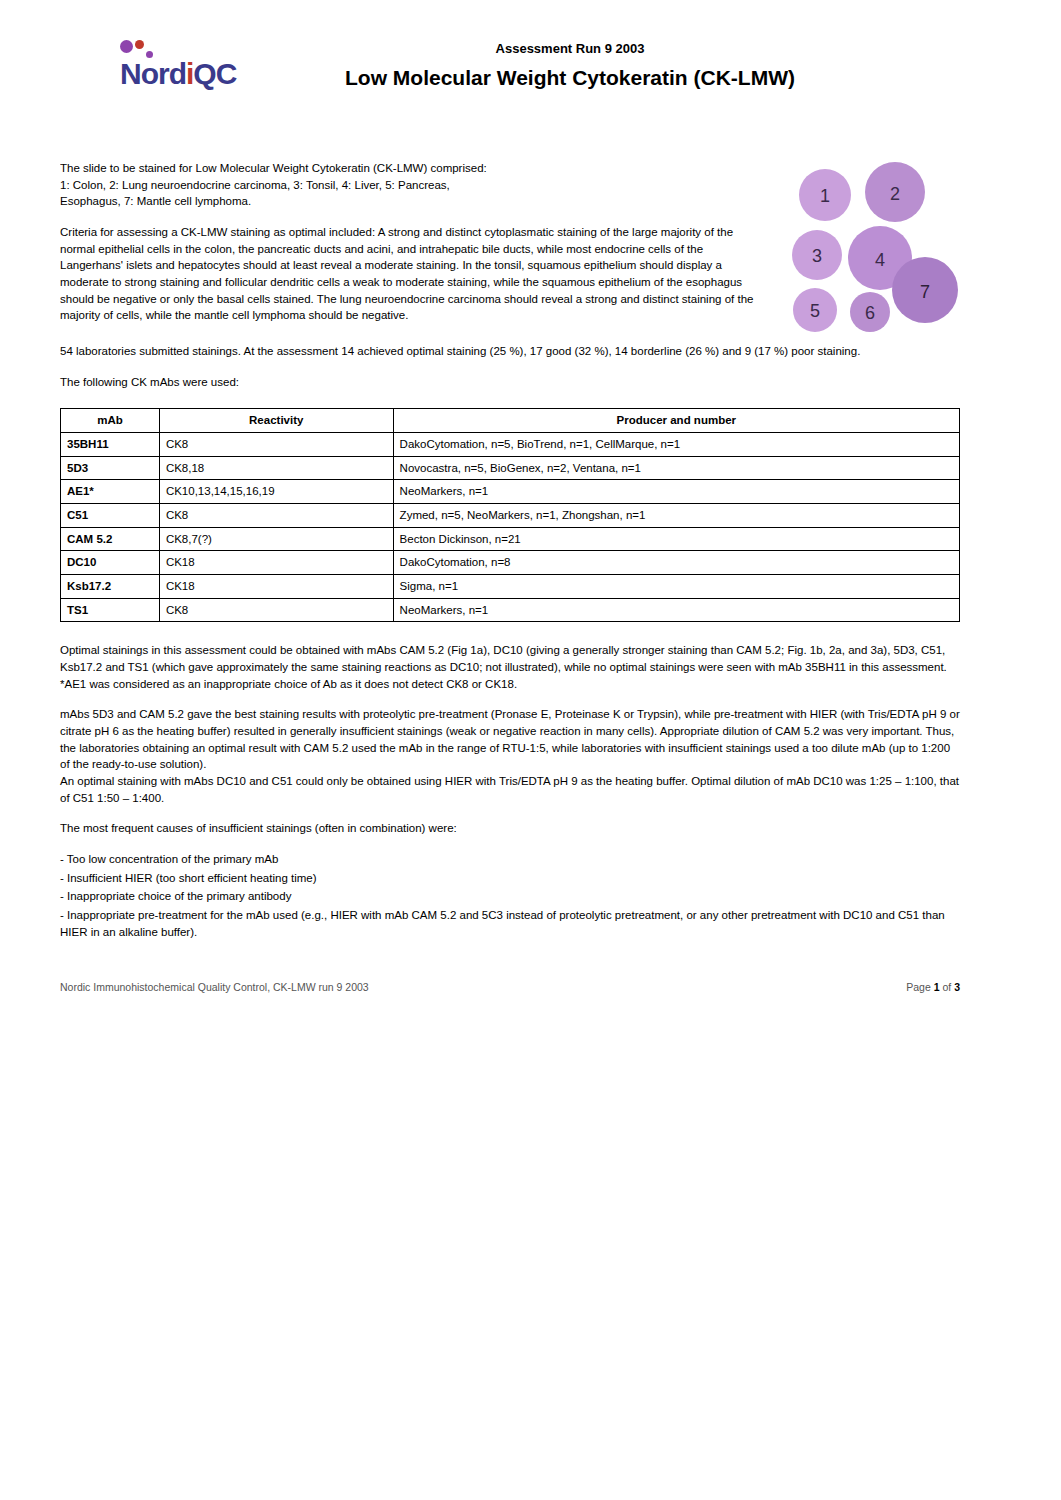Nord iQC
Assessment Run 9 2003
Low Molecular Weight Cytokeratin (CK-LMW)
1 2 3 4 5 6 7
The slide to be stained for Low Molecular Weight Cytokeratin (CK-LMW) comprised:
1: Colon, 2: Lung neuroendocrine carcinoma, 3: Tonsil, 4: Liver, 5: Pancreas,
Esophagus, 7: Mantle cell lymphoma.
Criteria for assessing a CK-LMW staining as optimal included: A strong and distinct cytoplasmatic staining of the large majority of the normal epithelial cells in the colon, the pancreatic ducts and acini, and intrahepatic bile ducts, while most endocrine cells of the Langerhans' islets and hepatocytes should at least reveal a moderate staining. In the tonsil, squamous epithelium should display a moderate to strong staining and follicular dendritic cells a weak to moderate staining, while the squamous epithelium of the esophagus should be negative or only the basal cells stained. The lung neuroendocrine carcinoma should reveal a strong and distinct staining of the majority of cells, while the mantle cell lymphoma should be negative.
54 laboratories submitted stainings. At the assessment 14 achieved optimal staining (25 %), 17 good (32 %), 14 borderline (26 %) and 9 (17 %) poor staining.
The following CK mAbs were used:
| mAb | Reactivity | Producer and number |
| --- | --- | --- |
| 35BH11 | CK8 | DakoCytomation, n=5, BioTrend, n=1, CellMarque, n=1 |
| 5D3 | CK8,18 | Novocastra, n=5, BioGenex, n=2, Ventana, n=1 |
| AE1* | CK10,13,14,15,16,19 | NeoMarkers, n=1 |
| C51 | CK8 | Zymed, n=5, NeoMarkers, n=1, Zhongshan, n=1 |
| CAM 5.2 | CK8,7(?) | Becton Dickinson, n=21 |
| DC10 | CK18 | DakoCytomation, n=8 |
| Ksb17.2 | CK18 | Sigma, n=1 |
| TS1 | CK8 | NeoMarkers, n=1 |
Optimal stainings in this assessment could be obtained with mAbs CAM 5.2 (Fig 1a), DC10 (giving a generally stronger staining than CAM 5.2; Fig. 1b, 2a, and 3a), 5D3, C51, Ksb17.2 and TS1 (which gave approximately the same staining reactions as DC10; not illustrated), while no optimal stainings were seen with mAb 35BH11 in this assessment.
*AE1 was considered as an inappropriate choice of Ab as it does not detect CK8 or CK18.
mAbs 5D3 and CAM 5.2 gave the best staining results with proteolytic pre-treatment (Pronase E, Proteinase K or Trypsin), while pre-treatment with HIER (with Tris/EDTA pH 9 or citrate pH 6 as the heating buffer) resulted in generally insufficient stainings (weak or negative reaction in many cells). Appropriate dilution of CAM 5.2 was very important. Thus, the laboratories obtaining an optimal result with CAM 5.2 used the mAb in the range of RTU-1:5, while laboratories with insufficient stainings used a too dilute mAb (up to 1:200 of the ready-to-use solution).
An optimal staining with mAbs DC10 and C51 could only be obtained using HIER with Tris/EDTA pH 9 as the heating buffer. Optimal dilution of mAb DC10 was 1:25 – 1:100, that of C51 1:50 – 1:400.
The most frequent causes of insufficient stainings (often in combination) were:
Too low concentration of the primary mAb
Insufficient HIER (too short efficient heating time)
Inappropriate choice of the primary antibody
Inappropriate pre-treatment for the mAb used (e.g., HIER with mAb CAM 5.2 and 5C3 instead of proteolytic pretreatment, or any other pretreatment with DC10 and C51 than HIER in an alkaline buffer).
Nordic Immunohistochemical Quality Control, CK-LMW run 9 2003 Page 1 of 3